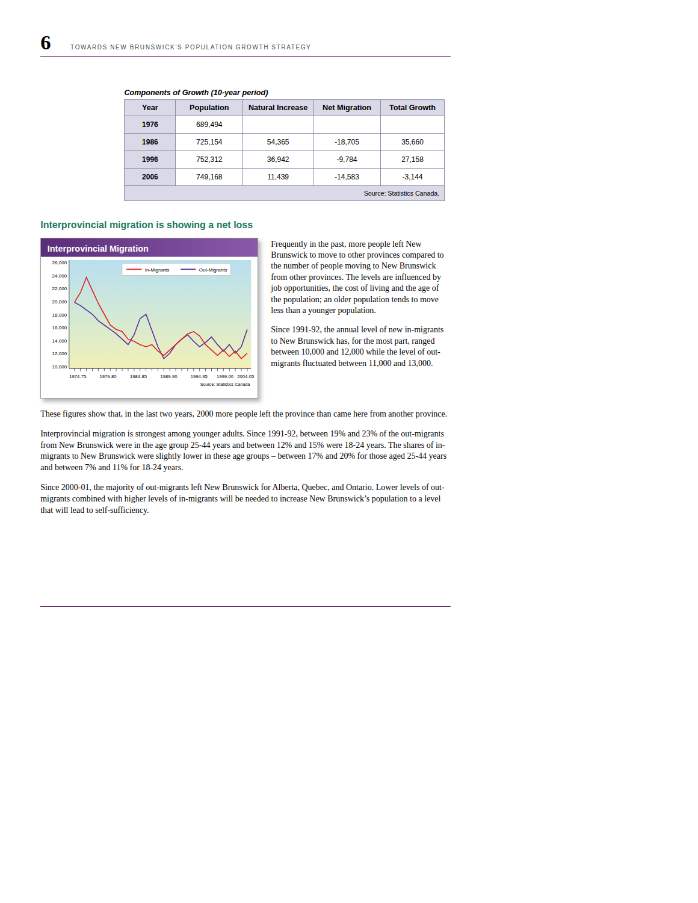6
Towards New Brunswick’s Population Growth Strategy
Components of Growth (10-year period)
| Year | Population | Natural Increase | Net Migration | Total Growth |
| --- | --- | --- | --- | --- |
| 1976 | 689,494 | | | |
| 1986 | 725,154 | 54,365 | -18,705 | 35,660 |
| 1996 | 752,312 | 36,942 | -9,784 | 27,158 |
| 2006 | 749,168 | 11,439 | -14,583 | -3,144 |
| Source: Statistics Canada. |
Interprovincial migration is showing a net loss
Interprovincial Migration In-Migrants Out-Migrants 26,000 24,000 22,000 20,000 18,000 16,000 14,000 12,000 10,000 1974-75 1979-80 1984-85 1989-90 1994-95 1999-00 2004-05 Source: Statistics Canada
Frequently in the past, more people left New Brunswick to move to other provinces compared to the number of people moving to New Brunswick from other provinces. The levels are influenced by job opportunities, the cost of living and the age of the population; an older population tends to move less than a younger population.
Since 1991-92, the annual level of new in-migrants to New Brunswick has, for the most part, ranged between 10,000 and 12,000 while the level of out-migrants fluctuated between 11,000 and 13,000.
These figures show that, in the last two years, 2000 more people left the province than came here from another province.
Interprovincial migration is strongest among younger adults. Since 1991-92, between 19% and 23% of the out-migrants from New Brunswick were in the age group 25-44 years and between 12% and 15% were 18-24 years. The shares of in-migrants to New Brunswick were slightly lower in these age groups – between 17% and 20% for those aged 25-44 years and between 7% and 11% for 18-24 years.
Since 2000-01, the majority of out-migrants left New Brunswick for Alberta, Quebec, and Ontario. Lower levels of out-migrants combined with higher levels of in-migrants will be needed to increase New Brunswick’s population to a level that will lead to self-sufficiency.